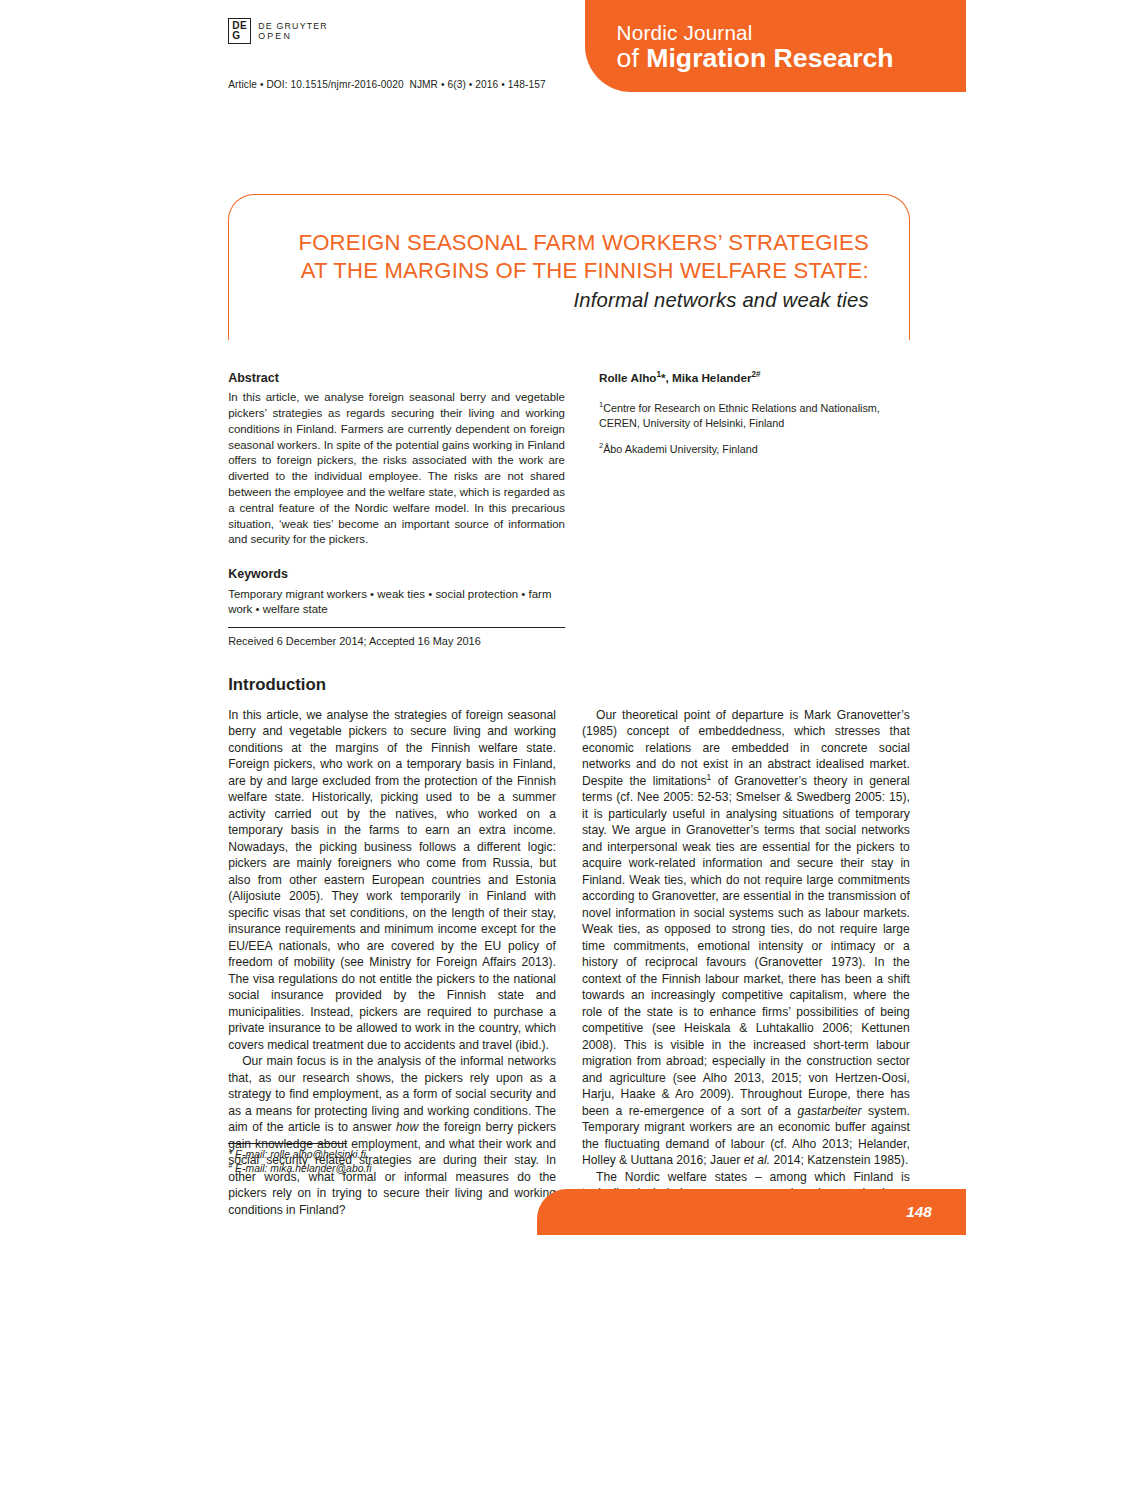Nordic Journal
of Migration Research
DE
G
DE GRUYTER
OPEN
Article • DOI: 10.1515/njmr-2016-0020 NJMR • 6(3) • 2016 • 148-157
FOREIGN SEASONAL FARM WORKERS’ STRATEGIES
AT THE MARGINS OF THE FINNISH WELFARE STATE: Informal networks and weak ties
Abstract
In this article, we analyse foreign seasonal berry and vegetable pickers’ strategies as regards securing their living and working conditions in Finland. Farmers are currently dependent on foreign seasonal workers. In spite of the potential gains working in Finland offers to foreign pickers, the risks associated with the work are diverted to the individual employee. The risks are not shared between the employee and the welfare state, which is regarded as a central feature of the Nordic welfare model. In this precarious situation, ‘weak ties’ become an important source of information and security for the pickers.
Keywords
Temporary migrant workers • weak ties • social protection • farm work • welfare state
Received 6 December 2014; Accepted 16 May 2016
Rolle Alho1*, Mika Helander2#
1Centre for Research on Ethnic Relations and Nationalism, CEREN, University of Helsinki, Finland
2Åbo Akademi University, Finland
Introduction
In this article, we analyse the strategies of foreign seasonal berry and vegetable pickers to secure living and working conditions at the margins of the Finnish welfare state. Foreign pickers, who work on a temporary basis in Finland, are by and large excluded from the protection of the Finnish welfare state. Historically, picking used to be a summer activity carried out by the natives, who worked on a temporary basis in the farms to earn an extra income. Nowadays, the picking business follows a different logic: pickers are mainly foreigners who come from Russia, but also from other eastern European countries and Estonia (Alijosiute 2005). They work temporarily in Finland with specific visas that set conditions, on the length of their stay, insurance requirements and minimum income except for the EU/EEA nationals, who are covered by the EU policy of freedom of mobility (see Ministry for Foreign Affairs 2013). The visa regulations do not entitle the pickers to the national social insurance provided by the Finnish state and municipalities. Instead, pickers are required to purchase a private insurance to be allowed to work in the country, which covers medical treatment due to accidents and travel (ibid.).
Our main focus is in the analysis of the informal networks that, as our research shows, the pickers rely upon as a strategy to find employment, as a form of social security and as a means for protecting living and working conditions. The aim of the article is to answer how the foreign berry pickers gain knowledge about employment, and what their work and social security related strategies are during their stay. In other words, what formal or informal measures do the pickers rely on in trying to secure their living and working conditions in Finland?
Our theoretical point of departure is Mark Granovetter’s (1985) concept of embeddedness, which stresses that economic relations are embedded in concrete social networks and do not exist in an abstract idealised market. Despite the limitations1 of Granovetter’s theory in general terms (cf. Nee 2005: 52-53; Smelser & Swedberg 2005: 15), it is particularly useful in analysing situations of temporary stay. We argue in Granovetter’s terms that social networks and interpersonal weak ties are essential for the pickers to acquire work-related information and secure their stay in Finland. Weak ties, which do not require large commitments according to Granovetter, are essential in the transmission of novel information in social systems such as labour markets. Weak ties, as opposed to strong ties, do not require large time commitments, emotional intensity or intimacy or a history of reciprocal favours (Granovetter 1973). In the context of the Finnish labour market, there has been a shift towards an increasingly competitive capitalism, where the role of the state is to enhance firms’ possibilities of being competitive (see Heiskala & Luhtakallio 2006; Kettunen 2008). This is visible in the increased short-term labour migration from abroad; especially in the construction sector and agriculture (see Alho 2013, 2015; von Hertzen-Oosi, Harju, Haake & Aro 2009). Throughout Europe, there has been a re-emergence of a sort of a gastarbeiter system. Temporary migrant workers are an economic buffer against the fluctuating demand of labour (cf. Alho 2013; Helander, Holley & Uuttana 2016; Jauer et al. 2014; Katzenstein 1985).
The Nordic welfare states – among which Finland is typically included – are commonly characterised as universalist, with relatively generous and comprehensive welfare provisions from
* E-mail: rolle.alho@helsinki.fi
# E-mail: mika.helander@abo.fi
148